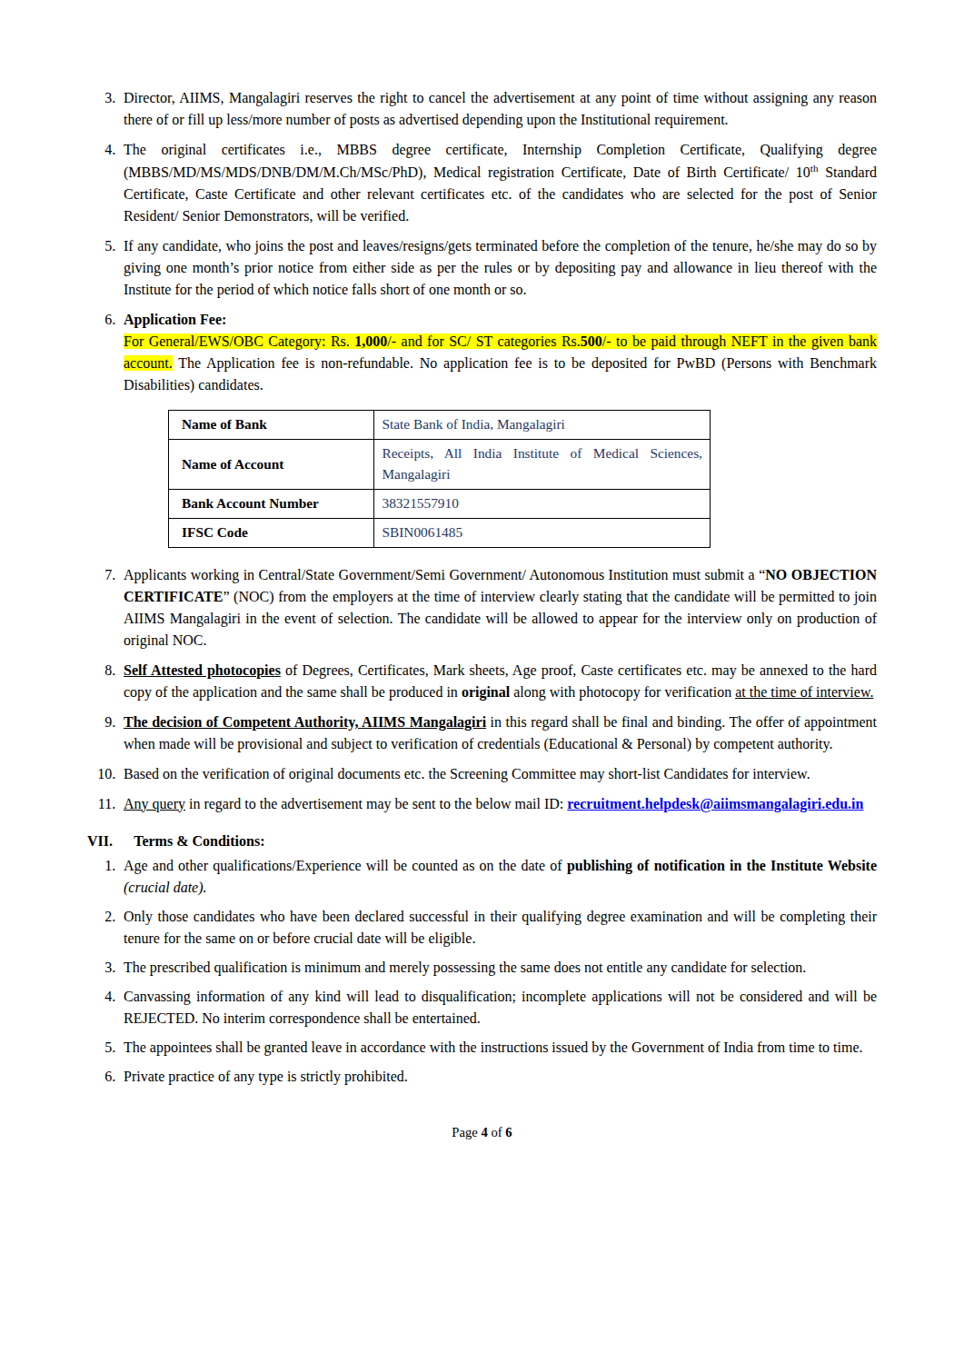Director, AIIMS, Mangalagiri reserves the right to cancel the advertisement at any point of time without assigning any reason there of or fill up less/more number of posts as advertised depending upon the Institutional requirement.
The original certificates i.e., MBBS degree certificate, Internship Completion Certificate, Qualifying degree (MBBS/MD/MS/MDS/DNB/DM/M.Ch/MSc/PhD), Medical registration Certificate, Date of Birth Certificate/ 10th Standard Certificate, Caste Certificate and other relevant certificates etc. of the candidates who are selected for the post of Senior Resident/ Senior Demonstrators, will be verified.
If any candidate, who joins the post and leaves/resigns/gets terminated before the completion of the tenure, he/she may do so by giving one month’s prior notice from either side as per the rules or by depositing pay and allowance in lieu thereof with the Institute for the period of which notice falls short of one month or so.
Application Fee:
For General/EWS/OBC Category: Rs. 1,000/- and for SC/ ST categories Rs.500/- to be paid through NEFT in the given bank account. The Application fee is non-refundable. No application fee is to be deposited for PwBD (Persons with Benchmark Disabilities) candidates.
| Name of Bank | State Bank of India, Mangalagiri |
| Name of Account | Receipts, All India Institute of Medical Sciences, Mangalagiri |
| Bank Account Number | 38321557910 |
| IFSC Code | SBIN0061485 |
Applicants working in Central/State Government/Semi Government/ Autonomous Institution must submit a “NO OBJECTION CERTIFICATE” (NOC) from the employers at the time of interview clearly stating that the candidate will be permitted to join AIIMS Mangalagiri in the event of selection. The candidate will be allowed to appear for the interview only on production of original NOC.
Self Attested photocopies of Degrees, Certificates, Mark sheets, Age proof, Caste certificates etc. may be annexed to the hard copy of the application and the same shall be produced in original along with photocopy for verification at the time of interview.
The decision of Competent Authority, AIIMS Mangalagiri in this regard shall be final and binding. The offer of appointment when made will be provisional and subject to verification of credentials (Educational & Personal) by competent authority.
Based on the verification of original documents etc. the Screening Committee may short-list Candidates for interview.
Any query in regard to the advertisement may be sent to the below mail ID: recruitment.helpdesk@aiimsmangalagiri.edu.in
VII. Terms & Conditions:
Age and other qualifications/Experience will be counted as on the date of publishing of notification in the Institute Website (crucial date).
Only those candidates who have been declared successful in their qualifying degree examination and will be completing their tenure for the same on or before crucial date will be eligible.
The prescribed qualification is minimum and merely possessing the same does not entitle any candidate for selection.
Canvassing information of any kind will lead to disqualification; incomplete applications will not be considered and will be REJECTED. No interim correspondence shall be entertained.
The appointees shall be granted leave in accordance with the instructions issued by the Government of India from time to time.
Private practice of any type is strictly prohibited.
Page 4 of 6